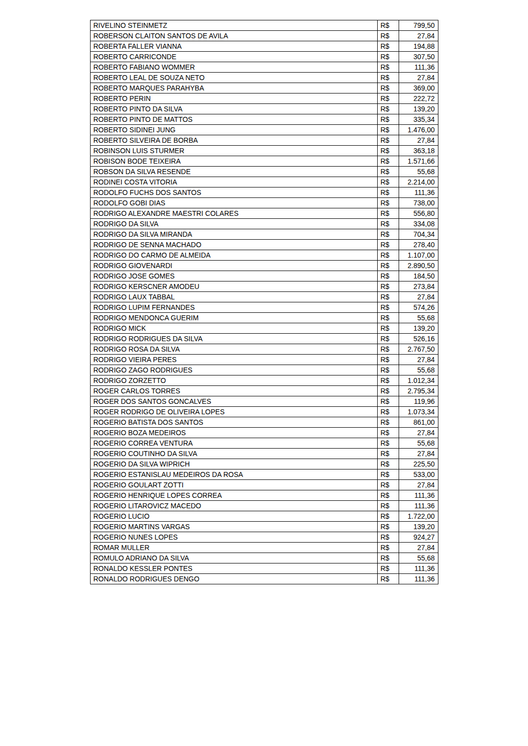| RIVELINO STEINMETZ | R$ | 799,50 |
| ROBERSON CLAITON SANTOS DE AVILA | R$ | 27,84 |
| ROBERTA FALLER VIANNA | R$ | 194,88 |
| ROBERTO CARRICONDE | R$ | 307,50 |
| ROBERTO FABIANO WOMMER | R$ | 111,36 |
| ROBERTO LEAL DE SOUZA NETO | R$ | 27,84 |
| ROBERTO MARQUES PARAHYBA | R$ | 369,00 |
| ROBERTO PERIN | R$ | 222,72 |
| ROBERTO PINTO DA SILVA | R$ | 139,20 |
| ROBERTO PINTO DE MATTOS | R$ | 335,34 |
| ROBERTO SIDINEI JUNG | R$ | 1.476,00 |
| ROBERTO SILVEIRA DE BORBA | R$ | 27,84 |
| ROBINSON LUIS STURMER | R$ | 363,18 |
| ROBISON BODE TEIXEIRA | R$ | 1.571,66 |
| ROBSON DA SILVA RESENDE | R$ | 55,68 |
| RODINEI COSTA VITORIA | R$ | 2.214,00 |
| RODOLFO FUCHS DOS SANTOS | R$ | 111,36 |
| RODOLFO GOBI DIAS | R$ | 738,00 |
| RODRIGO ALEXANDRE MAESTRI COLARES | R$ | 556,80 |
| RODRIGO DA SILVA | R$ | 334,08 |
| RODRIGO DA SILVA MIRANDA | R$ | 704,34 |
| RODRIGO DE SENNA MACHADO | R$ | 278,40 |
| RODRIGO DO CARMO DE ALMEIDA | R$ | 1.107,00 |
| RODRIGO GIOVENARDI | R$ | 2.890,50 |
| RODRIGO JOSE GOMES | R$ | 184,50 |
| RODRIGO KERSCNER AMODEU | R$ | 273,84 |
| RODRIGO LAUX TABBAL | R$ | 27,84 |
| RODRIGO LUPIM FERNANDES | R$ | 574,26 |
| RODRIGO MENDONCA GUERIM | R$ | 55,68 |
| RODRIGO MICK | R$ | 139,20 |
| RODRIGO RODRIGUES DA SILVA | R$ | 526,16 |
| RODRIGO ROSA DA SILVA | R$ | 2.767,50 |
| RODRIGO VIEIRA PERES | R$ | 27,84 |
| RODRIGO ZAGO RODRIGUES | R$ | 55,68 |
| RODRIGO ZORZETTO | R$ | 1.012,34 |
| ROGER CARLOS TORRES | R$ | 2.795,34 |
| ROGER DOS SANTOS GONCALVES | R$ | 119,96 |
| ROGER RODRIGO DE OLIVEIRA LOPES | R$ | 1.073,34 |
| ROGERIO BATISTA DOS SANTOS | R$ | 861,00 |
| ROGERIO BOZA MEDEIROS | R$ | 27,84 |
| ROGERIO CORREA VENTURA | R$ | 55,68 |
| ROGERIO COUTINHO DA SILVA | R$ | 27,84 |
| ROGERIO DA SILVA WIPRICH | R$ | 225,50 |
| ROGERIO ESTANISLAU MEDEIROS DA ROSA | R$ | 533,00 |
| ROGERIO GOULART ZOTTI | R$ | 27,84 |
| ROGERIO HENRIQUE LOPES CORREA | R$ | 111,36 |
| ROGERIO LITAROVICZ MACEDO | R$ | 111,36 |
| ROGERIO LUCIO | R$ | 1.722,00 |
| ROGERIO MARTINS VARGAS | R$ | 139,20 |
| ROGERIO NUNES LOPES | R$ | 924,27 |
| ROMAR MULLER | R$ | 27,84 |
| ROMULO ADRIANO DA SILVA | R$ | 55,68 |
| RONALDO KESSLER PONTES | R$ | 111,36 |
| RONALDO RODRIGUES DENGO | R$ | 111,36 |